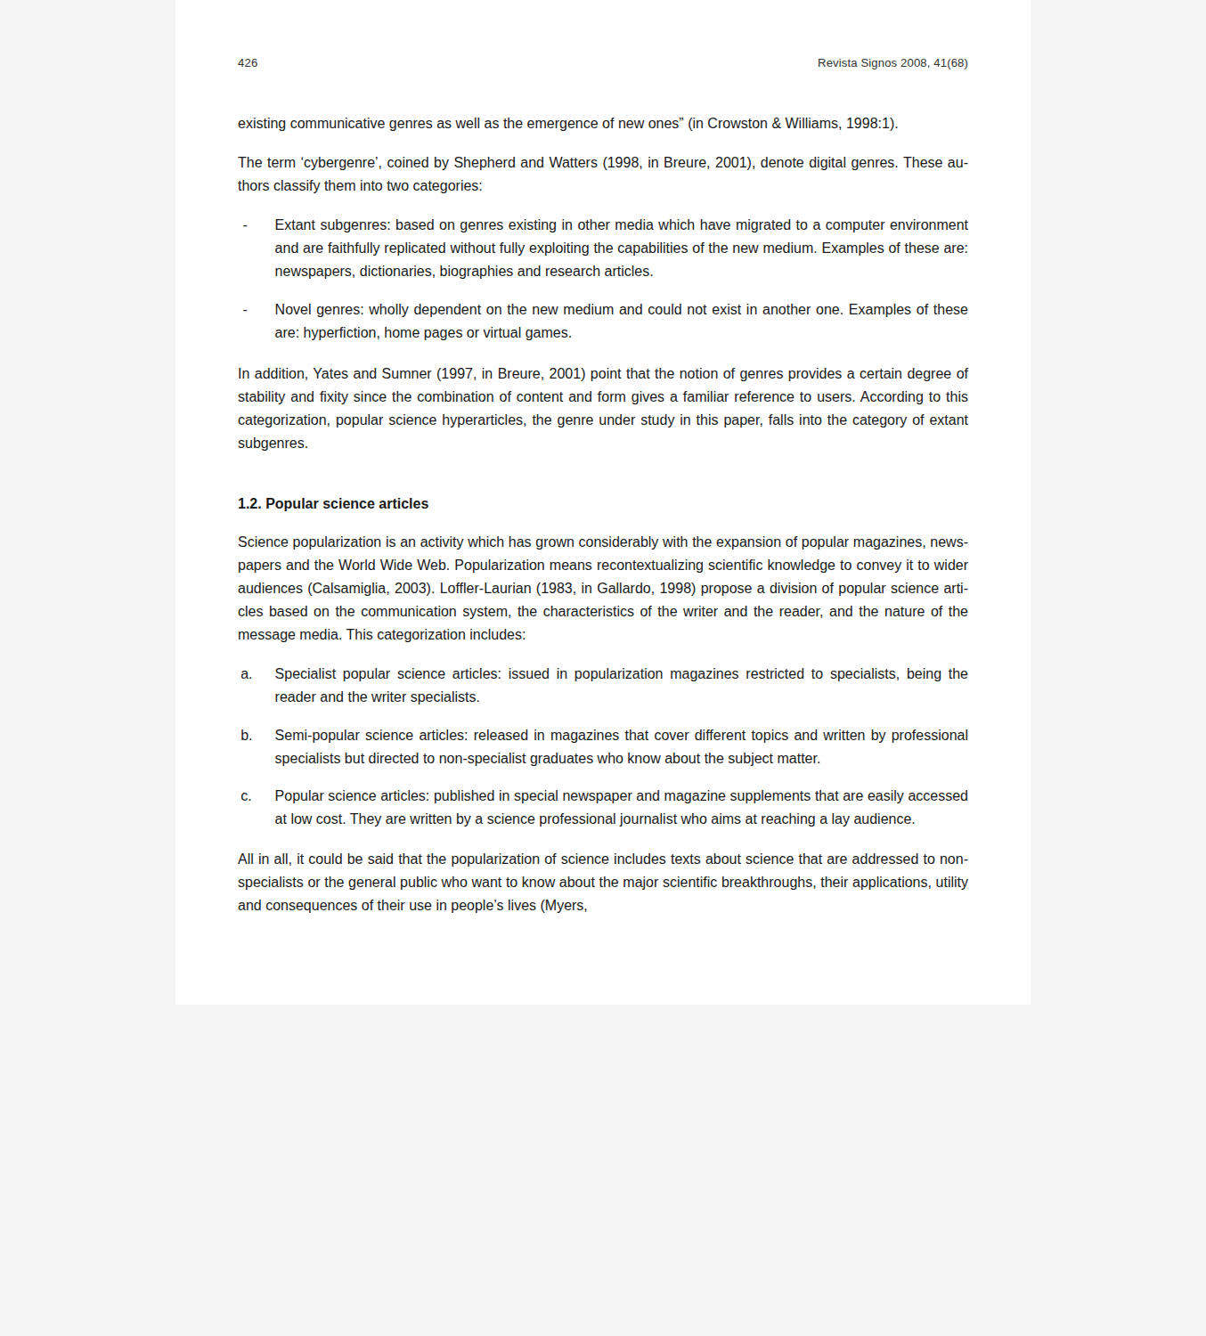426 Revista Signos 2008, 41(68)
existing communicative genres as well as the emergence of new ones” (in Crowston & Williams, 1998:1).
The term ‘cybergenre’, coined by Shepherd and Watters (1998, in Breure, 2001), denote digital genres. These authors classify them into two categories:
Extant subgenres: based on genres existing in other media which have migrated to a computer environment and are faithfully replicated without fully exploiting the capabilities of the new medium. Examples of these are: newspapers, dictionaries, biographies and research articles.
Novel genres: wholly dependent on the new medium and could not exist in another one. Examples of these are: hyperfiction, home pages or virtual games.
In addition, Yates and Sumner (1997, in Breure, 2001) point that the notion of genres provides a certain degree of stability and fixity since the combination of content and form gives a familiar reference to users. According to this categorization, popular science hyperarticles, the genre under study in this paper, falls into the category of extant subgenres.
1.2. Popular science articles
Science popularization is an activity which has grown considerably with the expansion of popular magazines, newspapers and the World Wide Web. Popularization means recontextualizing scientific knowledge to convey it to wider audiences (Calsamiglia, 2003). Loffler-Laurian (1983, in Gallardo, 1998) propose a division of popular science articles based on the communication system, the characteristics of the writer and the reader, and the nature of the message media. This categorization includes:
Specialist popular science articles: issued in popularization magazines restricted to specialists, being the reader and the writer specialists.
Semi-popular science articles: released in magazines that cover different topics and written by professional specialists but directed to non-specialist graduates who know about the subject matter.
Popular science articles: published in special newspaper and magazine supplements that are easily accessed at low cost. They are written by a science professional journalist who aims at reaching a lay audience.
All in all, it could be said that the popularization of science includes texts about science that are addressed to non-specialists or the general public who want to know about the major scientific breakthroughs, their applications, utility and consequences of their use in people’s lives (Myers,